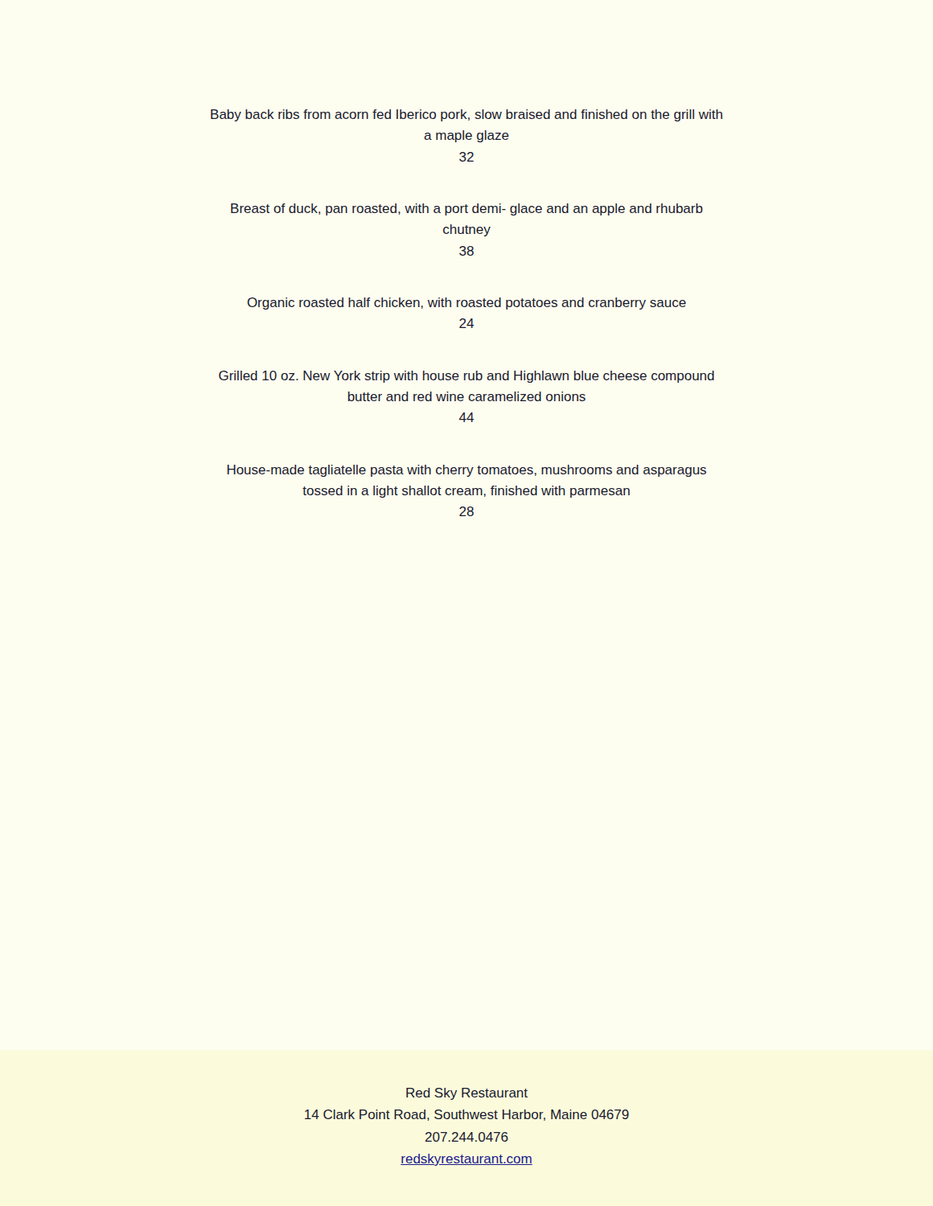Baby back ribs from acorn fed Iberico pork, slow braised and finished on the grill with a maple glaze
32
Breast of duck, pan roasted, with a port demi- glace and an apple and rhubarb chutney
38
Organic roasted half chicken, with roasted potatoes and cranberry sauce
24
Grilled 10 oz. New York strip with house rub and Highlawn blue cheese compound butter and red wine caramelized onions
44
House-made tagliatelle pasta with cherry tomatoes, mushrooms and asparagus tossed in a light shallot cream, finished with parmesan
28
Red Sky Restaurant
14 Clark Point Road, Southwest Harbor, Maine 04679
207.244.0476
redskyrestaurant.com